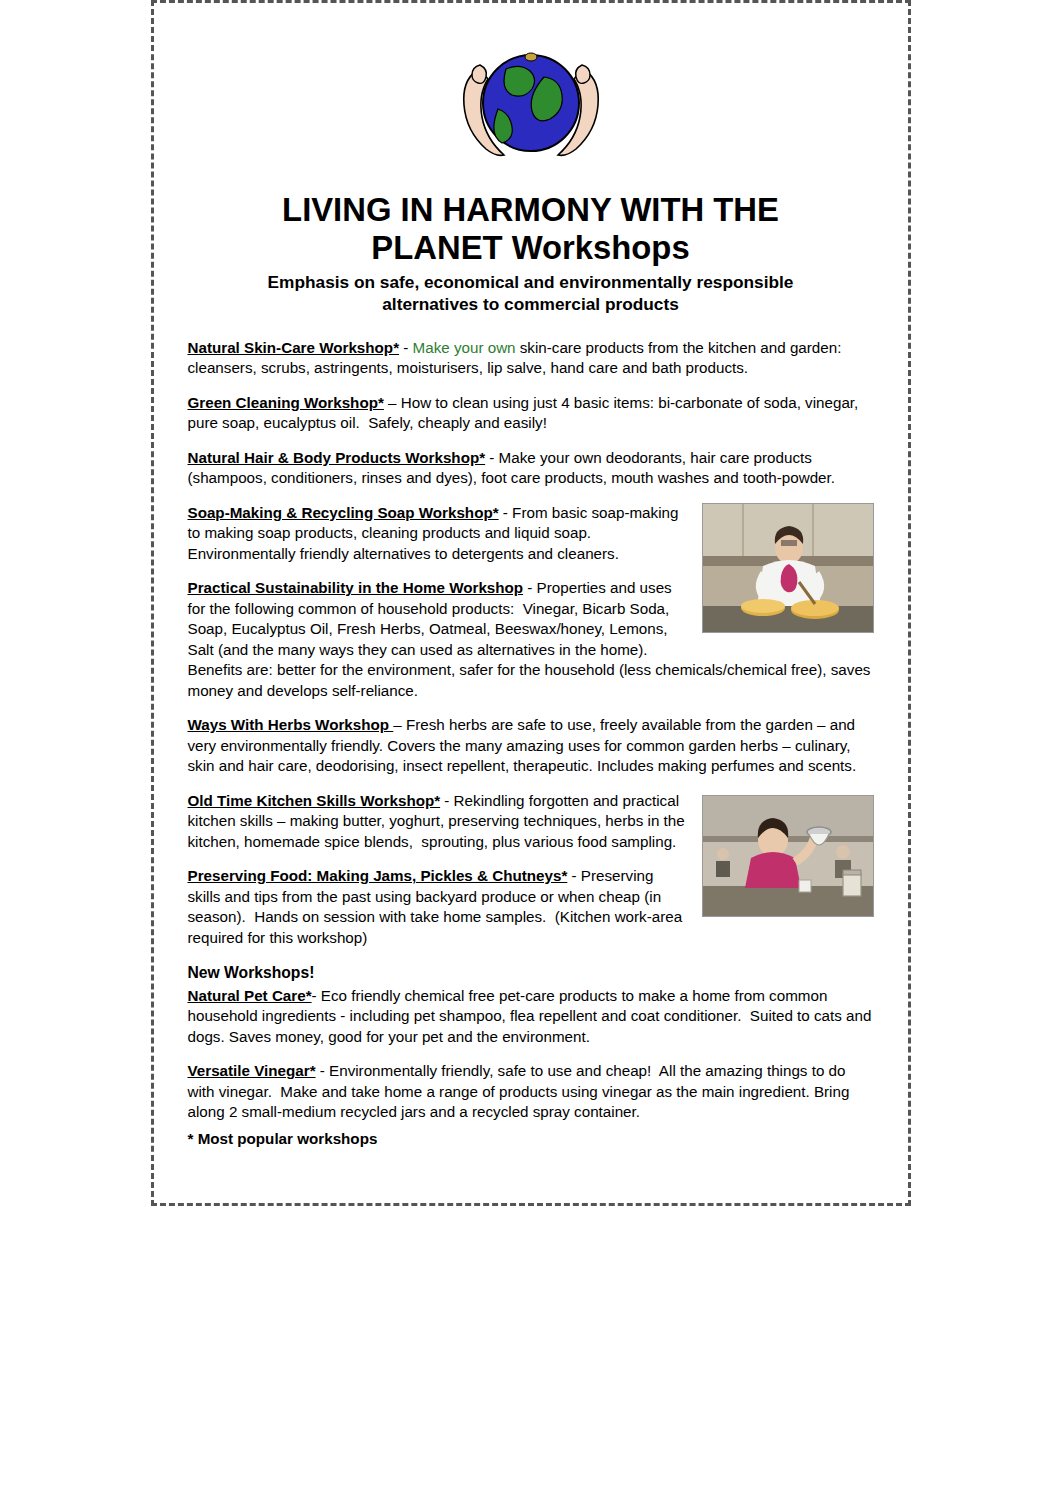LIVING IN HARMONY WITH THE
PLANET Workshops
Emphasis on safe, economical and environmentally responsible
alternatives to commercial products
Natural Skin-Care Workshop* - Make your own skin-care products from the kitchen and garden: cleansers, scrubs, astringents, moisturisers, lip salve, hand care and bath products.
Green Cleaning Workshop* – How to clean using just 4 basic items: bi-carbonate of soda, vinegar, pure soap, eucalyptus oil. Safely, cheaply and easily!
Natural Hair & Body Products Workshop* - Make your own deodorants, hair care products (shampoos, conditioners, rinses and dyes), foot care products, mouth washes and tooth-powder.
Soap-Making & Recycling Soap Workshop* - From basic soap-making to making soap products, cleaning products and liquid soap. Environmentally friendly alternatives to detergents and cleaners.
Practical Sustainability in the Home Workshop - Properties and uses for the following common of household products: Vinegar, Bicarb Soda, Soap, Eucalyptus Oil, Fresh Herbs, Oatmeal, Beeswax/honey, Lemons, Salt (and the many ways they can used as alternatives in the home). Benefits are: better for the environment, safer for the household (less chemicals/chemical free), saves money and develops self-reliance.
Ways With Herbs Workshop – Fresh herbs are safe to use, freely available from the garden – and very environmentally friendly. Covers the many amazing uses for common garden herbs – culinary, skin and hair care, deodorising, insect repellent, therapeutic. Includes making perfumes and scents.
Old Time Kitchen Skills Workshop* - Rekindling forgotten and practical kitchen skills – making butter, yoghurt, preserving techniques, herbs in the kitchen, homemade spice blends, sprouting, plus various food sampling.
Preserving Food: Making Jams, Pickles & Chutneys* - Preserving skills and tips from the past using backyard produce or when cheap (in season). Hands on session with take home samples. (Kitchen work-area required for this workshop)
New Workshops!
Natural Pet Care*- Eco friendly chemical free pet-care products to make a home from common household ingredients - including pet shampoo, flea repellent and coat conditioner. Suited to cats and dogs. Saves money, good for your pet and the environment.
Versatile Vinegar* - Environmentally friendly, safe to use and cheap! All the amazing things to do with vinegar. Make and take home a range of products using vinegar as the main ingredient. Bring along 2 small-medium recycled jars and a recycled spray container.
* Most popular workshops